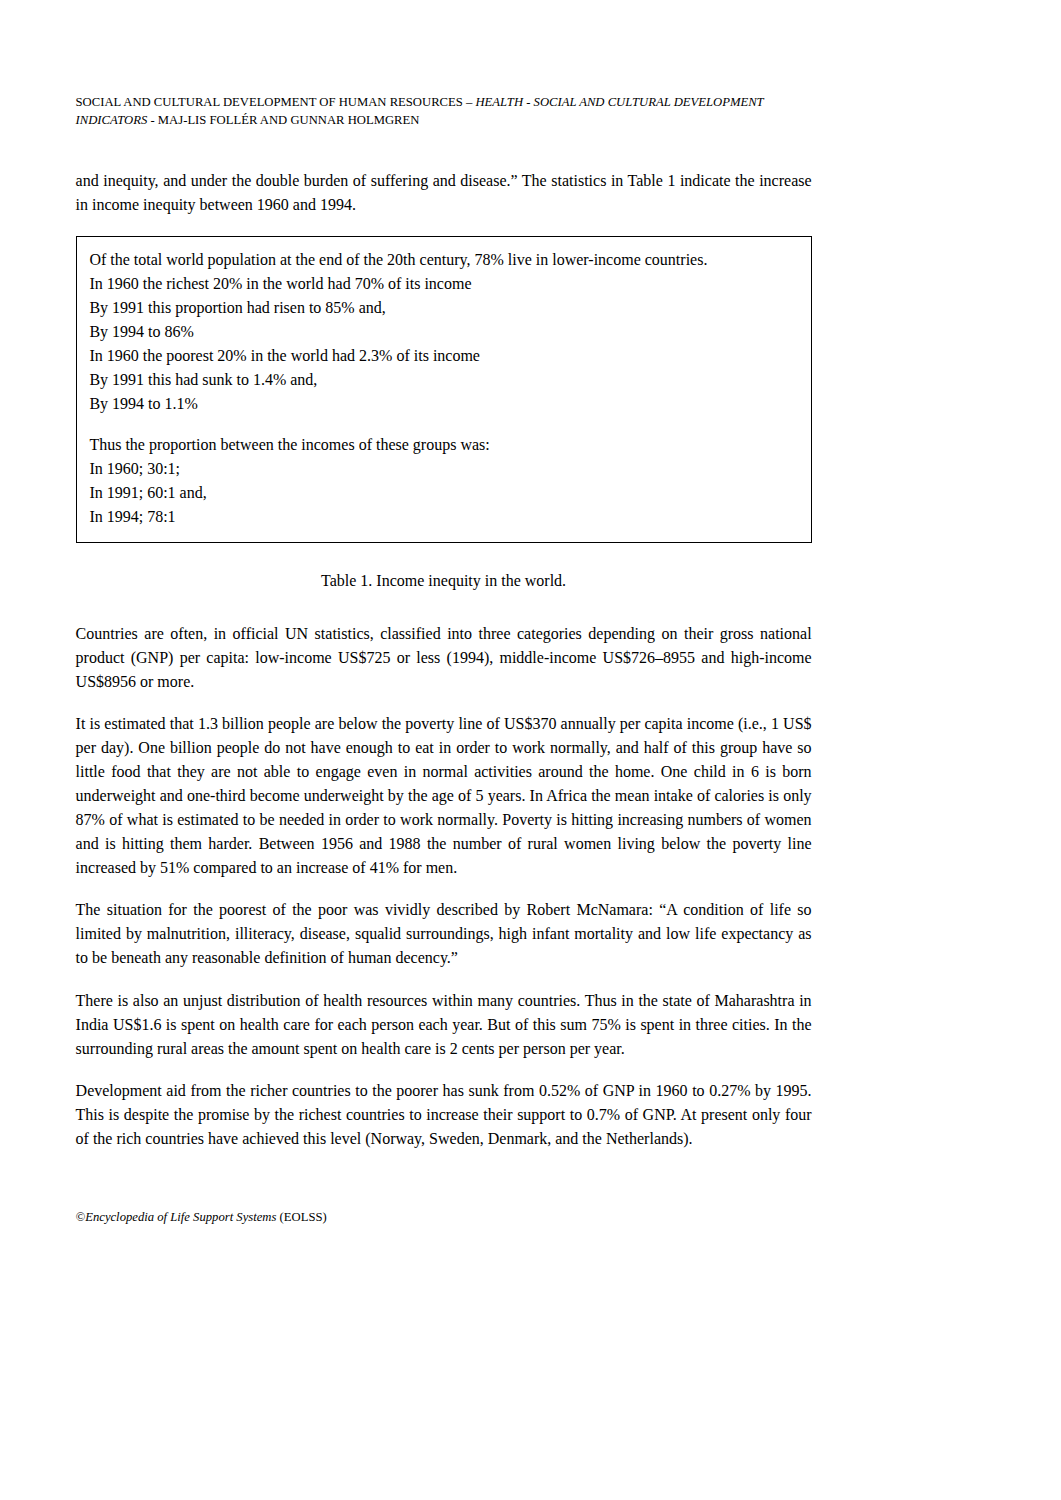SOCIAL AND CULTURAL DEVELOPMENT OF HUMAN RESOURCES – Health - Social and Cultural Development Indicators - Maj-Lis Follér and Gunnar Holmgren
and inequity, and under the double burden of suffering and disease.” The statistics in Table 1 indicate the increase in income inequity between 1960 and 1994.
Of the total world population at the end of the 20th century, 78% live in lower-income countries.
In 1960 the richest 20% in the world had 70% of its income
By 1991 this proportion had risen to 85% and,
By 1994 to 86%
In 1960 the poorest 20% in the world had 2.3% of its income
By 1991 this had sunk to 1.4% and,
By 1994 to 1.1%
Thus the proportion between the incomes of these groups was:
In 1960; 30:1;
In 1991; 60:1 and,
In 1994; 78:1
Table 1. Income inequity in the world.
Countries are often, in official UN statistics, classified into three categories depending on their gross national product (GNP) per capita: low-income US$725 or less (1994), middle-income US$726–8955 and high-income US$8956 or more.
It is estimated that 1.3 billion people are below the poverty line of US$370 annually per capita income (i.e., 1 US$ per day). One billion people do not have enough to eat in order to work normally, and half of this group have so little food that they are not able to engage even in normal activities around the home. One child in 6 is born underweight and one-third become underweight by the age of 5 years. In Africa the mean intake of calories is only 87% of what is estimated to be needed in order to work normally. Poverty is hitting increasing numbers of women and is hitting them harder. Between 1956 and 1988 the number of rural women living below the poverty line increased by 51% compared to an increase of 41% for men.
The situation for the poorest of the poor was vividly described by Robert McNamara: “A condition of life so limited by malnutrition, illiteracy, disease, squalid surroundings, high infant mortality and low life expectancy as to be beneath any reasonable definition of human decency.”
There is also an unjust distribution of health resources within many countries. Thus in the state of Maharashtra in India US$1.6 is spent on health care for each person each year. But of this sum 75% is spent in three cities. In the surrounding rural areas the amount spent on health care is 2 cents per person per year.
Development aid from the richer countries to the poorer has sunk from 0.52% of GNP in 1960 to 0.27% by 1995. This is despite the promise by the richest countries to increase their support to 0.7% of GNP. At present only four of the rich countries have achieved this level (Norway, Sweden, Denmark, and the Netherlands).
©Encyclopedia of Life Support Systems (EOLSS)